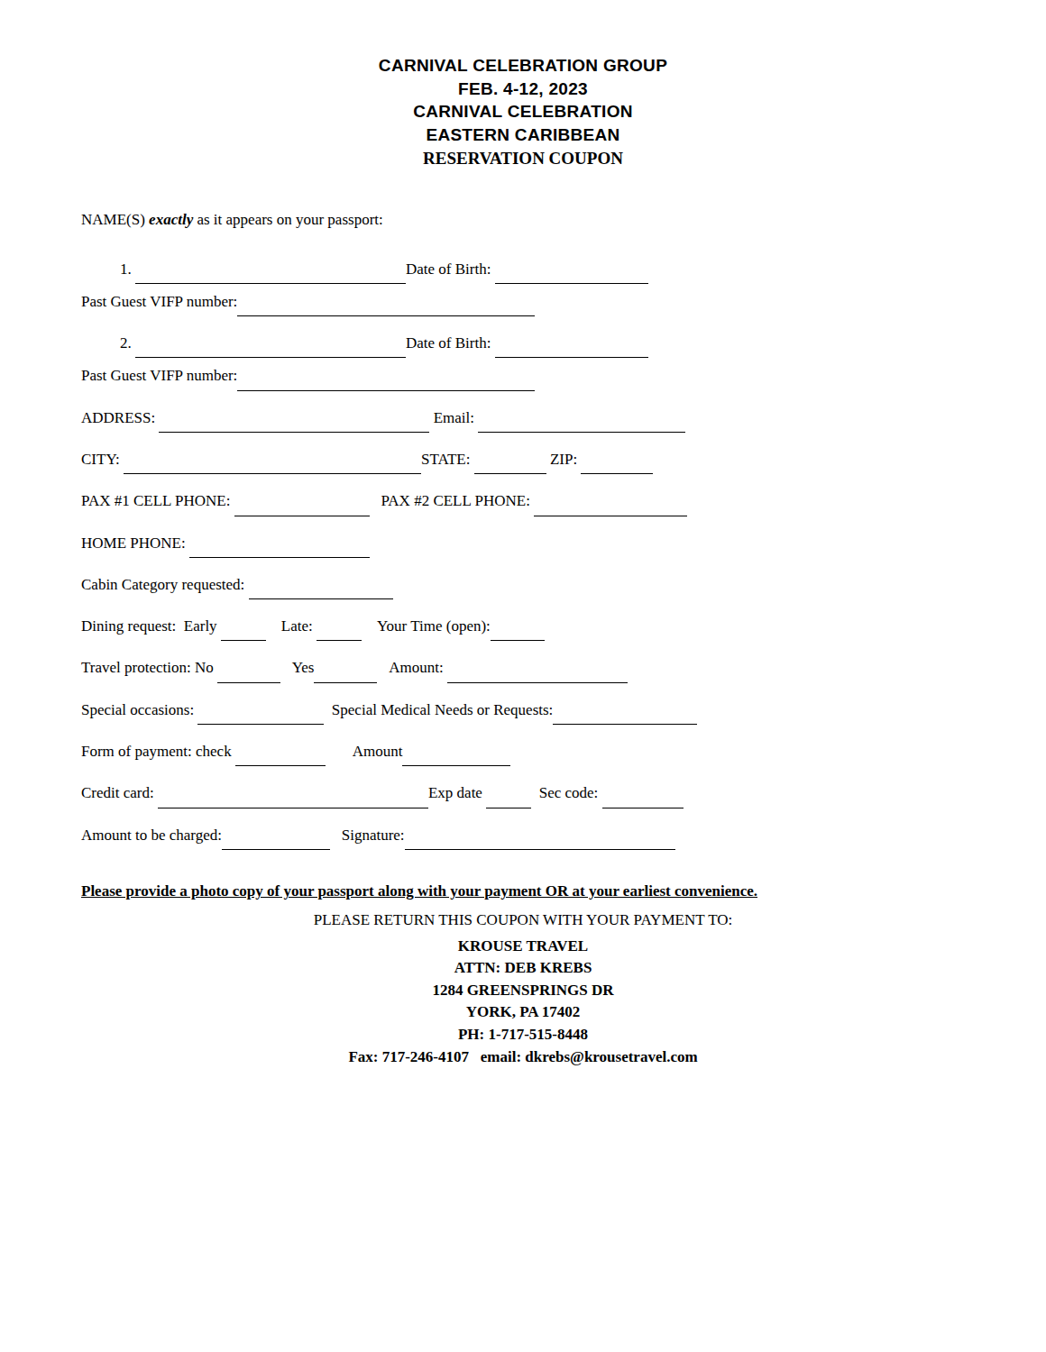CARNIVAL CELEBRATION GROUP
FEB. 4-12, 2023
CARNIVAL CELEBRATION
EASTERN CARIBBEAN
RESERVATION COUPON
NAME(S) exactly as it appears on your passport:
Date of Birth:
Past Guest VIFP number:
Date of Birth:
Past Guest VIFP number:
ADDRESS: Email:
CITY: STATE: ZIP:
PAX #1 CELL PHONE: PAX #2 CELL PHONE:
HOME PHONE:
Cabin Category requested:
Dining request: Early Late: Your Time (open):
Travel protection: No Yes Amount:
Special occasions: Special Medical Needs or Requests:
Form of payment: check Amount
Credit card: Exp date Sec code:
Amount to be charged: Signature:
Please provide a photo copy of your passport along with your payment OR at your earliest convenience.
PLEASE RETURN THIS COUPON WITH YOUR PAYMENT TO:
KROUSE TRAVEL
ATTN: DEB KREBS
1284 GREENSPRINGS DR
YORK, PA 17402
PH: 1-717-515-8448
Fax: 717-246-4107 email: dkrebs@krousetravel.com